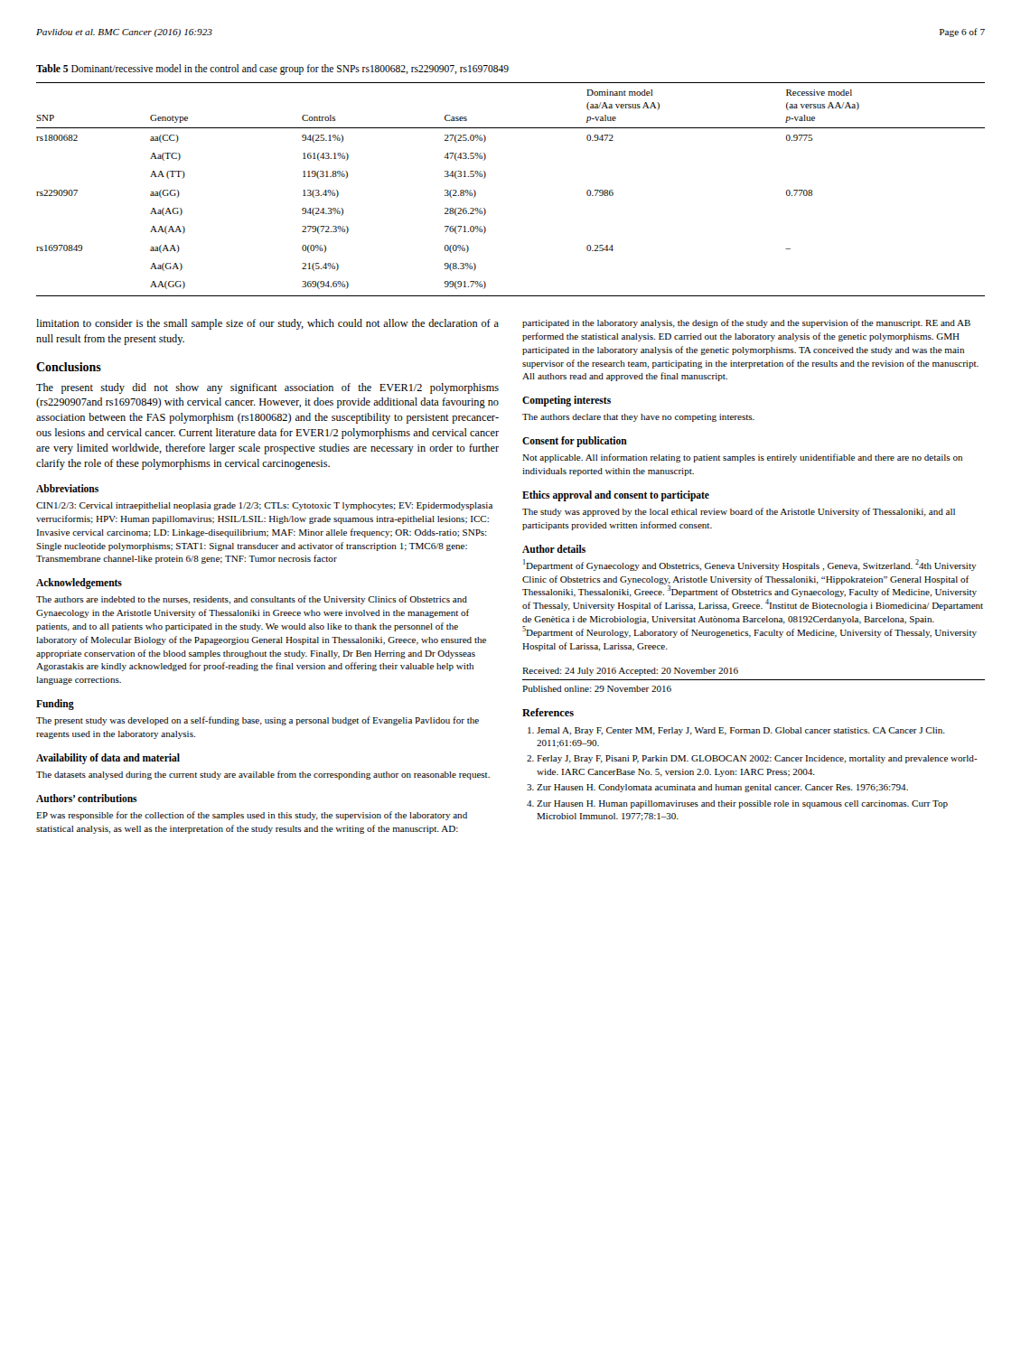Pavlidou et al. BMC Cancer (2016) 16:923
Page 6 of 7
Table 5 Dominant/recessive model in the control and case group for the SNPs rs1800682, rs2290907, rs16970849
| SNP | Genotype | Controls | Cases | Dominant model (aa/Aa versus AA) p -value | Recessive model (aa versus AA/Aa) p -value |
| --- | --- | --- | --- | --- | --- |
| rs1800682 | aa(CC) | 94(25.1%) | 27(25.0%) | 0.9472 | 0.9775 |
| | Aa(TC) | 161(43.1%) | 47(43.5%) | | |
| | AA (TT) | 119(31.8%) | 34(31.5%) | | |
| rs2290907 | aa(GG) | 13(3.4%) | 3(2.8%) | 0.7986 | 0.7708 |
| | Aa(AG) | 94(24.3%) | 28(26.2%) | | |
| | AA(AA) | 279(72.3%) | 76(71.0%) | | |
| rs16970849 | aa(AA) | 0(0%) | 0(0%) | 0.2544 | – |
| | Aa(GA) | 21(5.4%) | 9(8.3%) | | |
| | AA(GG) | 369(94.6%) | 99(91.7%) | | |
limitation to consider is the small sample size of our study, which could not allow the declaration of a null result from the present study.
Conclusions
The present study did not show any significant association of the EVER1/2 polymorphisms (rs2290907and rs16970849) with cervical cancer. However, it does provide additional data favouring no association between the FAS polymorphism (rs1800682) and the susceptibility to persistent precancerous lesions and cervical cancer. Current literature data for EVER1/2 polymorphisms and cervical cancer are very limited worldwide, therefore larger scale prospective studies are necessary in order to further clarify the role of these polymorphisms in cervical carcinogenesis.
Abbreviations
CIN1/2/3: Cervical intraepithelial neoplasia grade 1/2/3; CTLs: Cytotoxic T lymphocytes; EV: Epidermodysplasia verruciformis; HPV: Human papillomavirus; HSIL/LSIL: High/low grade squamous intra-epithelial lesions; ICC: Invasive cervical carcinoma; LD: Linkage-disequilibrium; MAF: Minor allele frequency; OR: Odds-ratio; SNPs: Single nucleotide polymorphisms; STAT1: Signal transducer and activator of transcription 1; TMC6/8 gene: Transmembrane channel-like protein 6/8 gene; TNF: Tumor necrosis factor
Acknowledgements
The authors are indebted to the nurses, residents, and consultants of the University Clinics of Obstetrics and Gynaecology in the Aristotle University of Thessaloniki in Greece who were involved in the management of patients, and to all patients who participated in the study. We would also like to thank the personnel of the laboratory of Molecular Biology of the Papageorgiou General Hospital in Thessaloniki, Greece, who ensured the appropriate conservation of the blood samples throughout the study. Finally, Dr Ben Herring and Dr Odysseas Agorastakis are kindly acknowledged for proof-reading the final version and offering their valuable help with language corrections.
Funding
The present study was developed on a self-funding base, using a personal budget of Evangelia Pavlidou for the reagents used in the laboratory analysis.
Availability of data and material
The datasets analysed during the current study are available from the corresponding author on reasonable request.
Authors’ contributions
EP was responsible for the collection of the samples used in this study, the supervision of the laboratory and statistical analysis, as well as the interpretation of the study results and the writing of the manuscript. AD: participated in the laboratory analysis, the design of the study and the supervision of the manuscript. RE and AB performed the statistical analysis. ED carried out the laboratory analysis of the genetic polymorphisms. GMH participated in the laboratory analysis of the genetic polymorphisms. TA conceived the study and was the main supervisor of the research team, participating in the interpretation of the results and the revision of the manuscript. All authors read and approved the final manuscript.
Competing interests
The authors declare that they have no competing interests.
Consent for publication
Not applicable. All information relating to patient samples is entirely unidentifiable and there are no details on individuals reported within the manuscript.
Ethics approval and consent to participate
The study was approved by the local ethical review board of the Aristotle University of Thessaloniki, and all participants provided written informed consent.
Author details
1Department of Gynaecology and Obstetrics, Geneva University Hospitals , Geneva, Switzerland. 24th University Clinic of Obstetrics and Gynecology, Aristotle University of Thessaloniki, “Hippokrateion” General Hospital of Thessaloniki, Thessaloniki, Greece. 3Department of Obstetrics and Gynaecology, Faculty of Medicine, University of Thessaly, University Hospital of Larissa, Larissa, Greece. 4Institut de Biotecnologia i Biomedicina/ Departament de Genètica i de Microbiologia, Universitat Autònoma Barcelona, 08192Cerdanyola, Barcelona, Spain. 5Department of Neurology, Laboratory of Neurogenetics, Faculty of Medicine, University of Thessaly, University Hospital of Larissa, Larissa, Greece.
Received: 24 July 2016 Accepted: 20 November 2016 Published online: 29 November 2016
References
Jemal A, Bray F, Center MM, Ferlay J, Ward E, Forman D. Global cancer statistics. CA Cancer J Clin. 2011;61:69–90.
Ferlay J, Bray F, Pisani P, Parkin DM. GLOBOCAN 2002: Cancer Incidence, mortality and prevalence worldwide. IARC CancerBase No. 5, version 2.0. Lyon: IARC Press; 2004.
Zur Hausen H. Condylomata acuminata and human genital cancer. Cancer Res. 1976;36:794.
Zur Hausen H. Human papillomaviruses and their possible role in squamous cell carcinomas. Curr Top Microbiol Immunol. 1977;78:1–30.